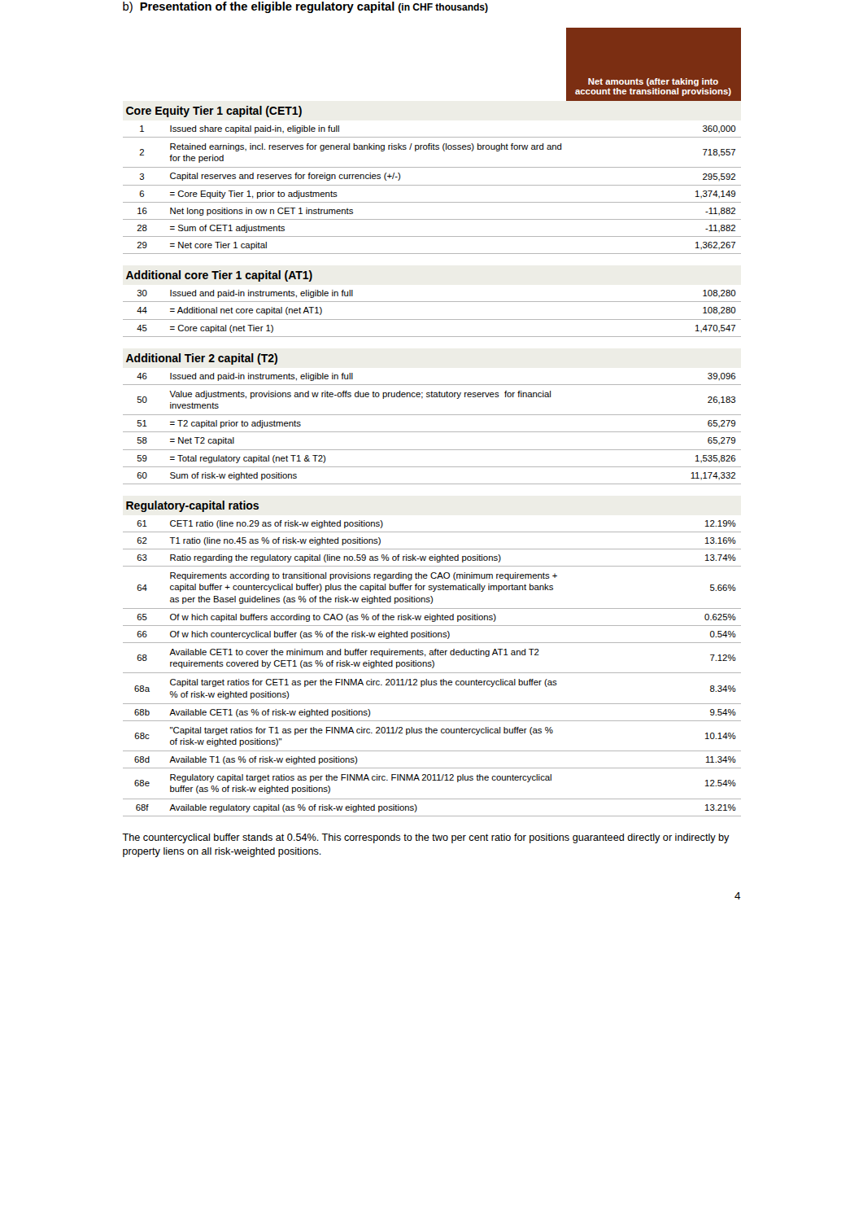b) Presentation of the eligible regulatory capital (in CHF thousands)
| | Net amounts (after taking into account the transitional provisions) |
| --- | --- |
| Core Equity Tier 1 capital (CET1) | |
| 1 | Issued share capital paid-in, eligible in full | 360,000 |
| 2 | Retained earnings, incl. reserves for general banking risks / profits (losses) brought forw ard and for the period | 718,557 |
| 3 | Capital reserves and reserves for foreign currencies (+/-) | 295,592 |
| 6 | = Core Equity Tier 1, prior to adjustments | 1,374,149 |
| 16 | Net long positions in ow n CET 1 instruments | -11,882 |
| 28 | = Sum of CET1 adjustments | -11,882 |
| 29 | = Net core Tier 1 capital | 1,362,267 |
| Additional core Tier 1 capital (AT1) | |
| 30 | Issued and paid-in instruments, eligible in full | 108,280 |
| 44 | = Additional net core capital (net AT1) | 108,280 |
| 45 | = Core capital (net Tier 1) | 1,470,547 |
| Additional Tier 2 capital (T2) | |
| 46 | Issued and paid-in instruments, eligible in full | 39,096 |
| 50 | Value adjustments, provisions and w rite-offs due to prudence; statutory reserves for financial investments | 26,183 |
| 51 | = T2 capital prior to adjustments | 65,279 |
| 58 | = Net T2 capital | 65,279 |
| 59 | = Total regulatory capital (net T1 & T2) | 1,535,826 |
| 60 | Sum of risk-w eighted positions | 11,174,332 |
| Regulatory-capital ratios | |
| 61 | CET1 ratio (line no.29 as of risk-w eighted positions) | 12.19% |
| 62 | T1 ratio (line no.45 as % of risk-w eighted positions) | 13.16% |
| 63 | Ratio regarding the regulatory capital (line no.59 as % of risk-w eighted positions) | 13.74% |
| 64 | Requirements according to transitional provisions regarding the CAO (minimum requirements + capital buffer + countercyclical buffer) plus the capital buffer for systematically important banks as per the Basel guidelines (as % of the risk-w eighted positions) | 5.66% |
| 65 | Of w hich capital buffers according to CAO (as % of the risk-w eighted positions) | 0.625% |
| 66 | Of w hich countercyclical buffer (as % of the risk-w eighted positions) | 0.54% |
| 68 | Available CET1 to cover the minimum and buffer requirements, after deducting AT1 and T2 requirements covered by CET1 (as % of risk-w eighted positions) | 7.12% |
| 68a | Capital target ratios for CET1 as per the FINMA circ. 2011/12 plus the countercyclical buffer (as % of risk-w eighted positions) | 8.34% |
| 68b | Available CET1 (as % of risk-w eighted positions) | 9.54% |
| 68c | "Capital target ratios for T1 as per the FINMA circ. 2011/2 plus the countercyclical buffer (as % of risk-w eighted positions)" | 10.14% |
| 68d | Available T1 (as % of risk-w eighted positions) | 11.34% |
| 68e | Regulatory capital target ratios as per the FINMA circ. FINMA 2011/12 plus the countercyclical buffer (as % of risk-w eighted positions) | 12.54% |
| 68f | Available regulatory capital (as % of risk-w eighted positions) | 13.21% |
The countercyclical buffer stands at 0.54%. This corresponds to the two per cent ratio for positions guaranteed directly or indirectly by property liens on all risk-weighted positions.
4